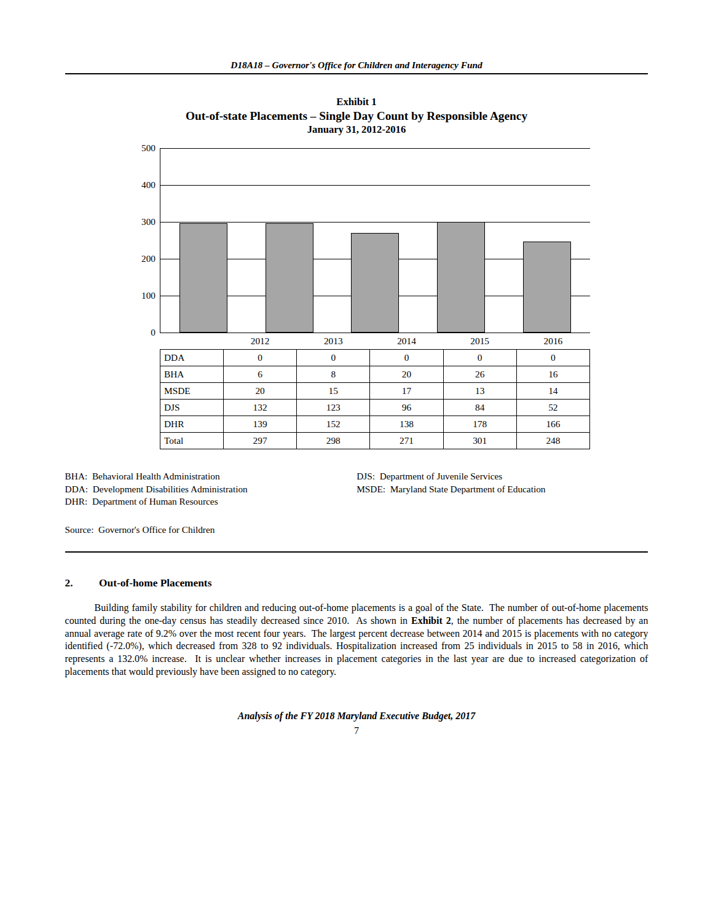D18A18 – Governor's Office for Children and Interagency Fund
Exhibit 1
Out-of-state Placements – Single Day Count by Responsible Agency
January 31, 2012-2016
500
400
300
200
100
0
| | 2012 | 2013 | 2014 | 2015 | 2016 |
| DDA | 0 | 0 | 0 | 0 | 0 |
| BHA | 6 | 8 | 20 | 26 | 16 |
| MSDE | 20 | 15 | 17 | 13 | 14 |
| DJS | 132 | 123 | 96 | 84 | 52 |
| DHR | 139 | 152 | 138 | 178 | 166 |
| Total | 297 | 298 | 271 | 301 | 248 |
| BHA: Behavioral Health Administration DDA: Development Disabilities Administration DHR: Department of Human Resources | DJS: Department of Juvenile Services MSDE: Maryland State Department of Education |
Source: Governor's Office for Children
2. Out-of-home Placements
Building family stability for children and reducing out-of-home placements is a goal of the State. The number of out-of-home placements counted during the one-day census has steadily decreased since 2010. As shown in Exhibit 2, the number of placements has decreased by an annual average rate of 9.2% over the most recent four years. The largest percent decrease between 2014 and 2015 is placements with no category identified (-72.0%), which decreased from 328 to 92 individuals. Hospitalization increased from 25 individuals in 2015 to 58 in 2016, which represents a 132.0% increase. It is unclear whether increases in placement categories in the last year are due to increased categorization of placements that would previously have been assigned to no category.
Analysis of the FY 2018 Maryland Executive Budget, 2017
7